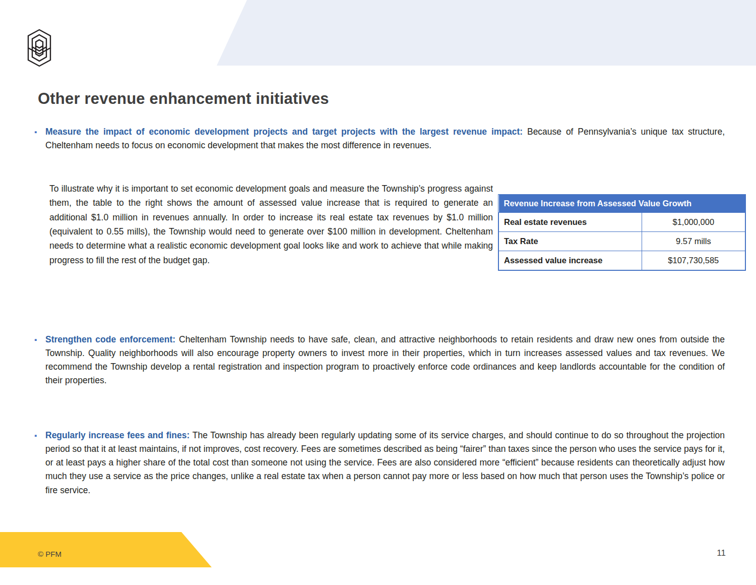Other revenue enhancement initiatives
▪
Measure the impact of economic development projects and target projects with the largest revenue impact: Because of Pennsylvania’s unique tax structure, Cheltenham needs to focus on economic development that makes the most difference in revenues.
To illustrate why it is important to set economic development goals and measure the Township’s progress against them, the table to the right shows the amount of assessed value increase that is required to generate an additional $1.0 million in revenues annually. In order to increase its real estate tax revenues by $1.0 million (equivalent to 0.55 mills), the Township would need to generate over $100 million in development. Cheltenham needs to determine what a realistic economic development goal looks like and work to achieve that while making progress to fill the rest of the budget gap.
| Revenue Increase from Assessed Value Growth |
| --- |
| Real estate revenues | $1,000,000 |
| Tax Rate | 9.57 mills |
| Assessed value increase | $107,730,585 |
▪
Strengthen code enforcement: Cheltenham Township needs to have safe, clean, and attractive neighborhoods to retain residents and draw new ones from outside the Township. Quality neighborhoods will also encourage property owners to invest more in their properties, which in turn increases assessed values and tax revenues. We recommend the Township develop a rental registration and inspection program to proactively enforce code ordinances and keep landlords accountable for the condition of their properties.
▪
Regularly increase fees and fines: The Township has already been regularly updating some of its service charges, and should continue to do so throughout the projection period so that it at least maintains, if not improves, cost recovery. Fees are sometimes described as being “fairer” than taxes since the person who uses the service pays for it, or at least pays a higher share of the total cost than someone not using the service. Fees are also considered more “efficient” because residents can theoretically adjust how much they use a service as the price changes, unlike a real estate tax when a person cannot pay more or less based on how much that person uses the Township’s police or fire service.
© PFM
11